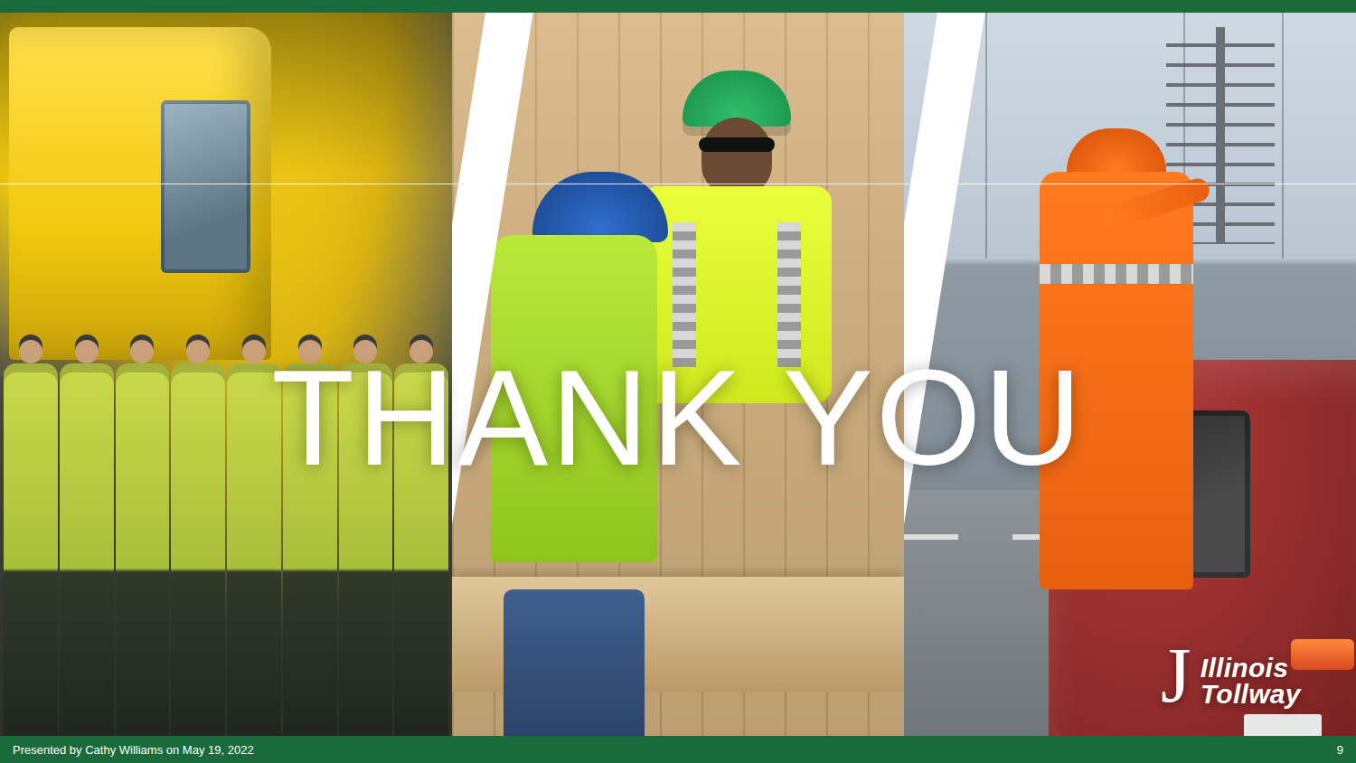THANK YOU
J Illinois
Tollway
Presented by Cathy Williams on May 19, 2022 9